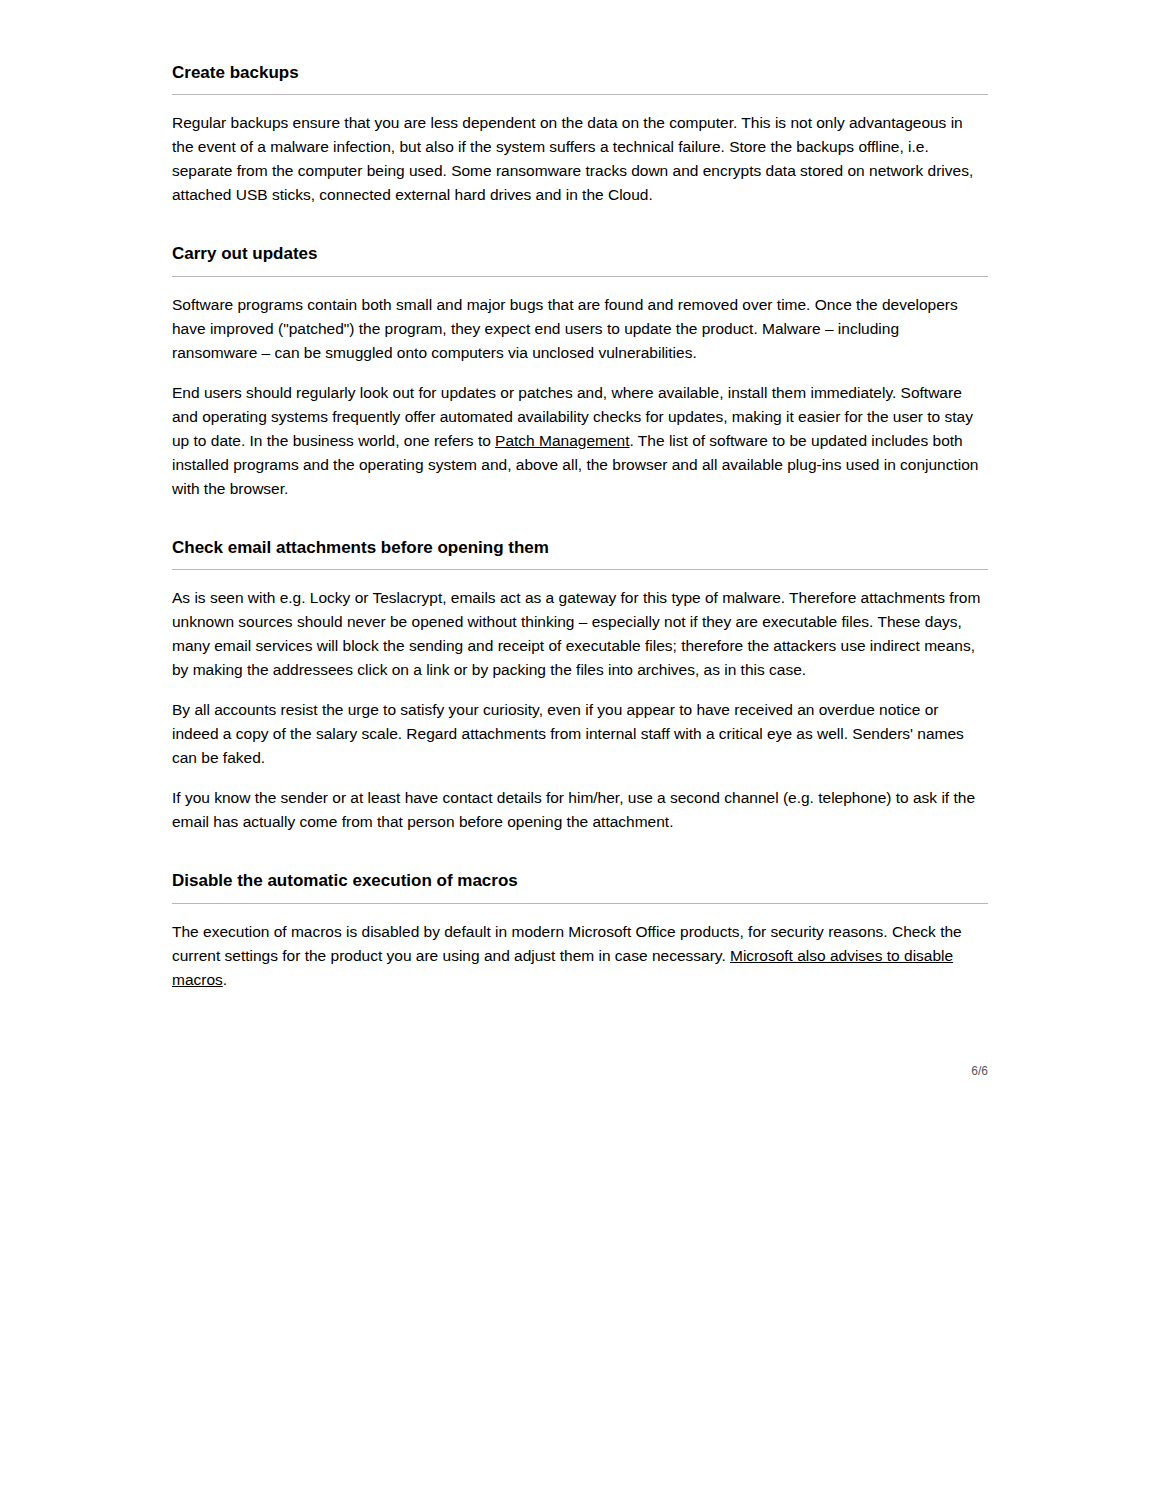Create backups
Regular backups ensure that you are less dependent on the data on the computer. This is not only advantageous in the event of a malware infection, but also if the system suffers a technical failure. Store the backups offline, i.e. separate from the computer being used. Some ransomware tracks down and encrypts data stored on network drives, attached USB sticks, connected external hard drives and in the Cloud.
Carry out updates
Software programs contain both small and major bugs that are found and removed over time. Once the developers have improved ("patched") the program, they expect end users to update the product. Malware – including ransomware – can be smuggled onto computers via unclosed vulnerabilities.
End users should regularly look out for updates or patches and, where available, install them immediately. Software and operating systems frequently offer automated availability checks for updates, making it easier for the user to stay up to date. In the business world, one refers to Patch Management. The list of software to be updated includes both installed programs and the operating system and, above all, the browser and all available plug-ins used in conjunction with the browser.
Check email attachments before opening them
As is seen with e.g. Locky or Teslacrypt, emails act as a gateway for this type of malware. Therefore attachments from unknown sources should never be opened without thinking – especially not if they are executable files. These days, many email services will block the sending and receipt of executable files; therefore the attackers use indirect means, by making the addressees click on a link or by packing the files into archives, as in this case.
By all accounts resist the urge to satisfy your curiosity, even if you appear to have received an overdue notice or indeed a copy of the salary scale. Regard attachments from internal staff with a critical eye as well. Senders' names can be faked.
If you know the sender or at least have contact details for him/her, use a second channel (e.g. telephone) to ask if the email has actually come from that person before opening the attachment.
Disable the automatic execution of macros
The execution of macros is disabled by default in modern Microsoft Office products, for security reasons. Check the current settings for the product you are using and adjust them in case necessary. Microsoft also advises to disable macros.
6/6